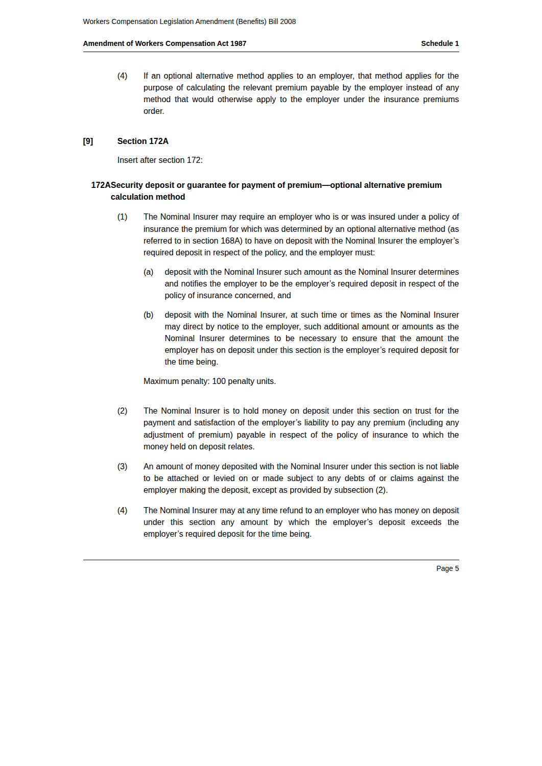Workers Compensation Legislation Amendment (Benefits) Bill 2008
Amendment of Workers Compensation Act 1987 Schedule 1
(4)
If an optional alternative method applies to an employer, that method applies for the purpose of calculating the relevant premium payable by the employer instead of any method that would otherwise apply to the employer under the insurance premiums order.
[9]
Section 172A
Insert after section 172:
172A
Security deposit or guarantee for payment of premium—optional alternative premium calculation method
(1)
The Nominal Insurer may require an employer who is or was insured under a policy of insurance the premium for which was determined by an optional alternative method (as referred to in section 168A) to have on deposit with the Nominal Insurer the employer’s required deposit in respect of the policy, and the employer must:
(a)
deposit with the Nominal Insurer such amount as the Nominal Insurer determines and notifies the employer to be the employer’s required deposit in respect of the policy of insurance concerned, and
(b)
deposit with the Nominal Insurer, at such time or times as the Nominal Insurer may direct by notice to the employer, such additional amount or amounts as the Nominal Insurer determines to be necessary to ensure that the amount the employer has on deposit under this section is the employer’s required deposit for the time being.
Maximum penalty: 100 penalty units.
(2)
The Nominal Insurer is to hold money on deposit under this section on trust for the payment and satisfaction of the employer’s liability to pay any premium (including any adjustment of premium) payable in respect of the policy of insurance to which the money held on deposit relates.
(3)
An amount of money deposited with the Nominal Insurer under this section is not liable to be attached or levied on or made subject to any debts of or claims against the employer making the deposit, except as provided by subsection (2).
(4)
The Nominal Insurer may at any time refund to an employer who has money on deposit under this section any amount by which the employer’s deposit exceeds the employer’s required deposit for the time being.
Page 5